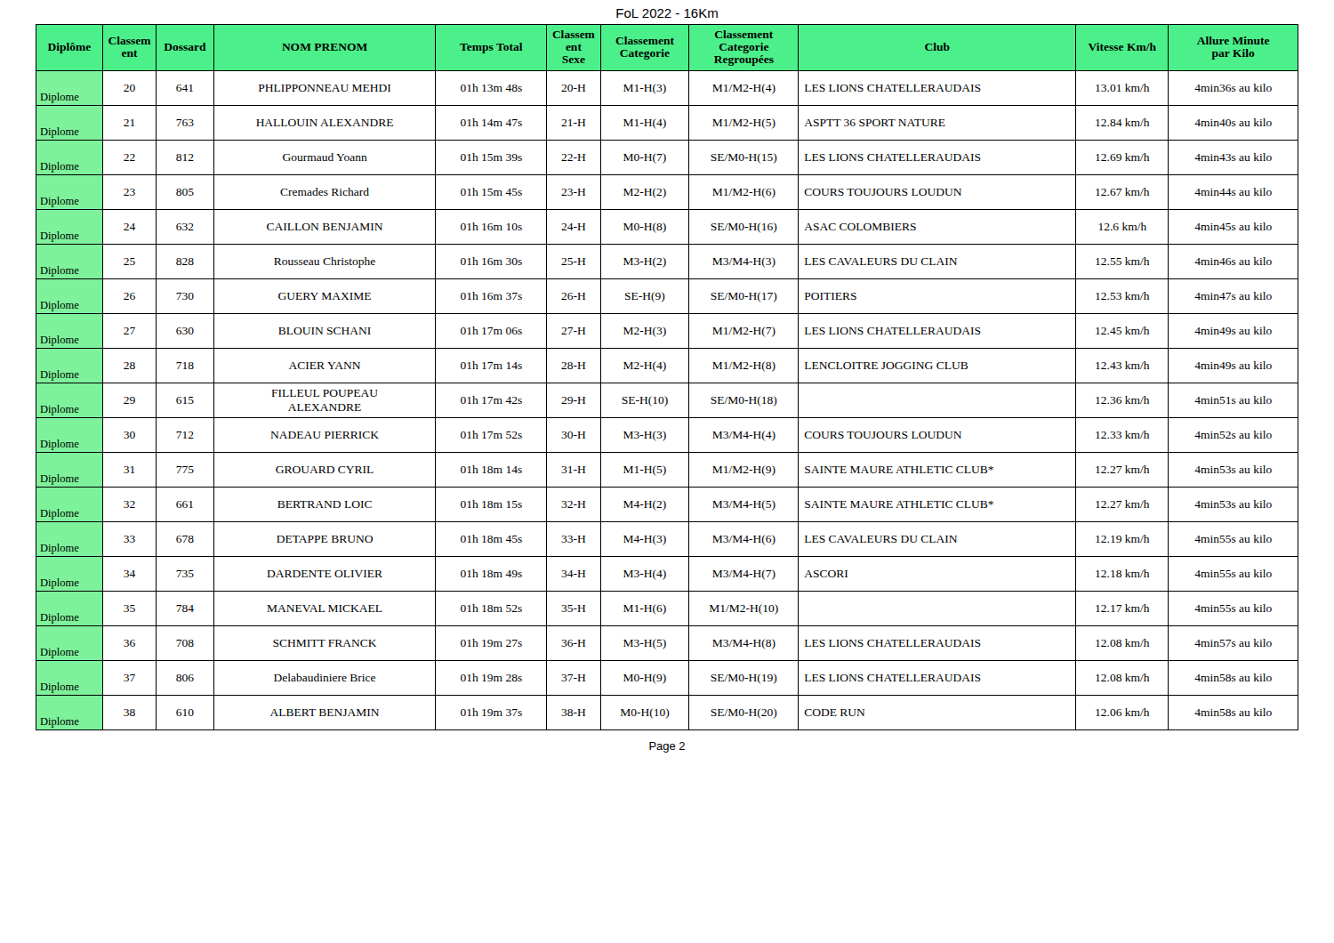FoL 2022 - 16Km
| Diplôme | Classem ent | Dossard | NOM PRENOM | Temps Total | Classem ent Sexe | Classement Categorie | Classement Categorie Regroupées | Club | Vitesse Km/h | Allure Minute par Kilo |
| --- | --- | --- | --- | --- | --- | --- | --- | --- | --- | --- |
| Diplome | 20 | 641 | PHLIPPONNEAU MEHDI | 01h 13m 48s | 20-H | M1-H(3) | M1/M2-H(4) | LES LIONS CHATELLERAUDAIS | 13.01 km/h | 4min36s au kilo |
| Diplome | 21 | 763 | HALLOUIN ALEXANDRE | 01h 14m 47s | 21-H | M1-H(4) | M1/M2-H(5) | ASPTT 36 SPORT NATURE | 12.84 km/h | 4min40s au kilo |
| Diplome | 22 | 812 | Gourmaud Yoann | 01h 15m 39s | 22-H | M0-H(7) | SE/M0-H(15) | LES LIONS CHATELLERAUDAIS | 12.69 km/h | 4min43s au kilo |
| Diplome | 23 | 805 | Cremades Richard | 01h 15m 45s | 23-H | M2-H(2) | M1/M2-H(6) | COURS TOUJOURS LOUDUN | 12.67 km/h | 4min44s au kilo |
| Diplome | 24 | 632 | CAILLON BENJAMIN | 01h 16m 10s | 24-H | M0-H(8) | SE/M0-H(16) | ASAC COLOMBIERS | 12.6 km/h | 4min45s au kilo |
| Diplome | 25 | 828 | Rousseau Christophe | 01h 16m 30s | 25-H | M3-H(2) | M3/M4-H(3) | LES CAVALEURS DU CLAIN | 12.55 km/h | 4min46s au kilo |
| Diplome | 26 | 730 | GUERY MAXIME | 01h 16m 37s | 26-H | SE-H(9) | SE/M0-H(17) | POITIERS | 12.53 km/h | 4min47s au kilo |
| Diplome | 27 | 630 | BLOUIN SCHANI | 01h 17m 06s | 27-H | M2-H(3) | M1/M2-H(7) | LES LIONS CHATELLERAUDAIS | 12.45 km/h | 4min49s au kilo |
| Diplome | 28 | 718 | ACIER YANN | 01h 17m 14s | 28-H | M2-H(4) | M1/M2-H(8) | LENCLOITRE JOGGING CLUB | 12.43 km/h | 4min49s au kilo |
| Diplome | 29 | 615 | FILLEUL POUPEAU ALEXANDRE | 01h 17m 42s | 29-H | SE-H(10) | SE/M0-H(18) | | 12.36 km/h | 4min51s au kilo |
| Diplome | 30 | 712 | NADEAU PIERRICK | 01h 17m 52s | 30-H | M3-H(3) | M3/M4-H(4) | COURS TOUJOURS LOUDUN | 12.33 km/h | 4min52s au kilo |
| Diplome | 31 | 775 | GROUARD CYRIL | 01h 18m 14s | 31-H | M1-H(5) | M1/M2-H(9) | SAINTE MAURE ATHLETIC CLUB* | 12.27 km/h | 4min53s au kilo |
| Diplome | 32 | 661 | BERTRAND LOIC | 01h 18m 15s | 32-H | M4-H(2) | M3/M4-H(5) | SAINTE MAURE ATHLETIC CLUB* | 12.27 km/h | 4min53s au kilo |
| Diplome | 33 | 678 | DETAPPE BRUNO | 01h 18m 45s | 33-H | M4-H(3) | M3/M4-H(6) | LES CAVALEURS DU CLAIN | 12.19 km/h | 4min55s au kilo |
| Diplome | 34 | 735 | DARDENTE OLIVIER | 01h 18m 49s | 34-H | M3-H(4) | M3/M4-H(7) | ASCORI | 12.18 km/h | 4min55s au kilo |
| Diplome | 35 | 784 | MANEVAL MICKAEL | 01h 18m 52s | 35-H | M1-H(6) | M1/M2-H(10) | | 12.17 km/h | 4min55s au kilo |
| Diplome | 36 | 708 | SCHMITT FRANCK | 01h 19m 27s | 36-H | M3-H(5) | M3/M4-H(8) | LES LIONS CHATELLERAUDAIS | 12.08 km/h | 4min57s au kilo |
| Diplome | 37 | 806 | Delabaudiniere Brice | 01h 19m 28s | 37-H | M0-H(9) | SE/M0-H(19) | LES LIONS CHATELLERAUDAIS | 12.08 km/h | 4min58s au kilo |
| Diplome | 38 | 610 | ALBERT BENJAMIN | 01h 19m 37s | 38-H | M0-H(10) | SE/M0-H(20) | CODE RUN | 12.06 km/h | 4min58s au kilo |
Page 2